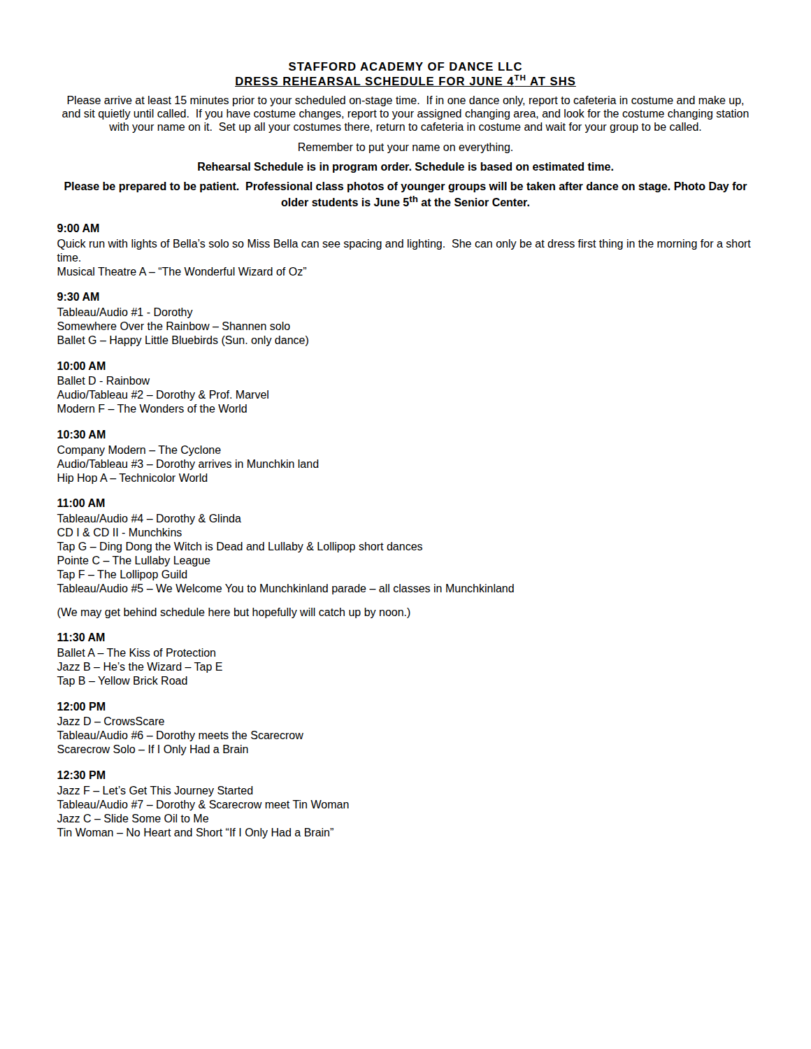Stafford Academy of Dance LLC
Dress Rehearsal Schedule for June 4th at SHS
Please arrive at least 15 minutes prior to your scheduled on-stage time. If in one dance only, report to cafeteria in costume and make up, and sit quietly until called. If you have costume changes, report to your assigned changing area, and look for the costume changing station with your name on it. Set up all your costumes there, return to cafeteria in costume and wait for your group to be called.
Remember to put your name on everything.
Rehearsal Schedule is in program order. Schedule is based on estimated time.
Please be prepared to be patient. Professional class photos of younger groups will be taken after dance on stage. Photo Day for older students is June 5th at the Senior Center.
9:00 AM
Quick run with lights of Bella’s solo so Miss Bella can see spacing and lighting. She can only be at dress first thing in the morning for a short time.
Musical Theatre A – “The Wonderful Wizard of Oz”
9:30 AM
Tableau/Audio #1 - Dorothy
Somewhere Over the Rainbow – Shannen solo
Ballet G – Happy Little Bluebirds (Sun. only dance)
10:00 AM
Ballet D - Rainbow
Audio/Tableau #2 – Dorothy & Prof. Marvel
Modern F – The Wonders of the World
10:30 AM
Company Modern – The Cyclone
Audio/Tableau #3 – Dorothy arrives in Munchkin land
Hip Hop A – Technicolor World
11:00 AM
Tableau/Audio #4 – Dorothy & Glinda
CD I & CD II - Munchkins
Tap G – Ding Dong the Witch is Dead and Lullaby & Lollipop short dances
Pointe C – The Lullaby League
Tap F – The Lollipop Guild
Tableau/Audio #5 – We Welcome You to Munchkinland parade – all classes in Munchkinland
(We may get behind schedule here but hopefully will catch up by noon.)
11:30 AM
Ballet A – The Kiss of Protection
Jazz B – He’s the Wizard – Tap E
Tap B – Yellow Brick Road
12:00 PM
Jazz D – CrowsScare
Tableau/Audio #6 – Dorothy meets the Scarecrow
Scarecrow Solo – If I Only Had a Brain
12:30 PM
Jazz F – Let’s Get This Journey Started
Tableau/Audio #7 – Dorothy & Scarecrow meet Tin Woman
Jazz C – Slide Some Oil to Me
Tin Woman – No Heart and Short “If I Only Had a Brain”